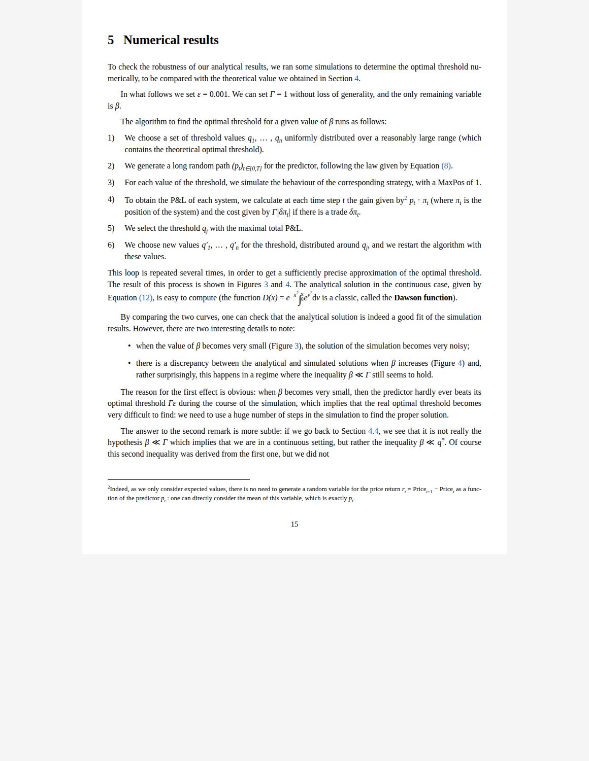5 Numerical results
To check the robustness of our analytical results, we ran some simulations to determine the optimal threshold numerically, to be compared with the theoretical value we obtained in Section 4.
In what follows we set ε = 0.001. We can set Γ = 1 without loss of generality, and the only remaining variable is β.
The algorithm to find the optimal threshold for a given value of β runs as follows:
We choose a set of threshold values q1, … , qn uniformly distributed over a reasonably large range (which contains the theoretical optimal threshold).
We generate a long random path (pt)t∈[0,T] for the predictor, following the law given by Equation (8).
For each value of the threshold, we simulate the behaviour of the corresponding strategy, with a MaxPos of 1.
To obtain the P&L of each system, we calculate at each time step t the gain given by2 pt · πt (where πt is the position of the system) and the cost given by Γ|δπt| if there is a trade δπt.
We select the threshold qj with the maximal total P&L.
We choose new values q′1, … , q′n for the threshold, distributed around qj, and we restart the algorithm with these values.
This loop is repeated several times, in order to get a sufficiently precise approximation of the optimal threshold. The result of this process is shown in Figures 3 and 4. The analytical solution in the continuous case, given by Equation (12), is easy to compute (the function D(x) = e−x2∫x 0 ev2dv is a classic, called the Dawson function).
By comparing the two curves, one can check that the analytical solution is indeed a good fit of the simulation results. However, there are two interesting details to note:
when the value of β becomes very small (Figure 3), the solution of the simulation becomes very noisy;
there is a discrepancy between the analytical and simulated solutions when β increases (Figure 4) and, rather surprisingly, this happens in a regime where the inequality β ≪ Γ still seems to hold.
The reason for the first effect is obvious: when β becomes very small, then the predictor hardly ever beats its optimal threshold Γε during the course of the simulation, which implies that the real optimal threshold becomes very difficult to find: we need to use a huge number of steps in the simulation to find the proper solution.
The answer to the second remark is more subtle: if we go back to Section 4.4, we see that it is not really the hypothesis β ≪ Γ which implies that we are in a continuous setting, but rather the inequality β ≪ q*. Of course this second inequality was derived from the first one, but we did not
2 Indeed, as we only consider expected values, there is no need to generate a random variable for the price return rt = Pricet+1 − Pricet as a function of the predictor pt : one can directly consider the mean of this variable, which is exactly pt.
15